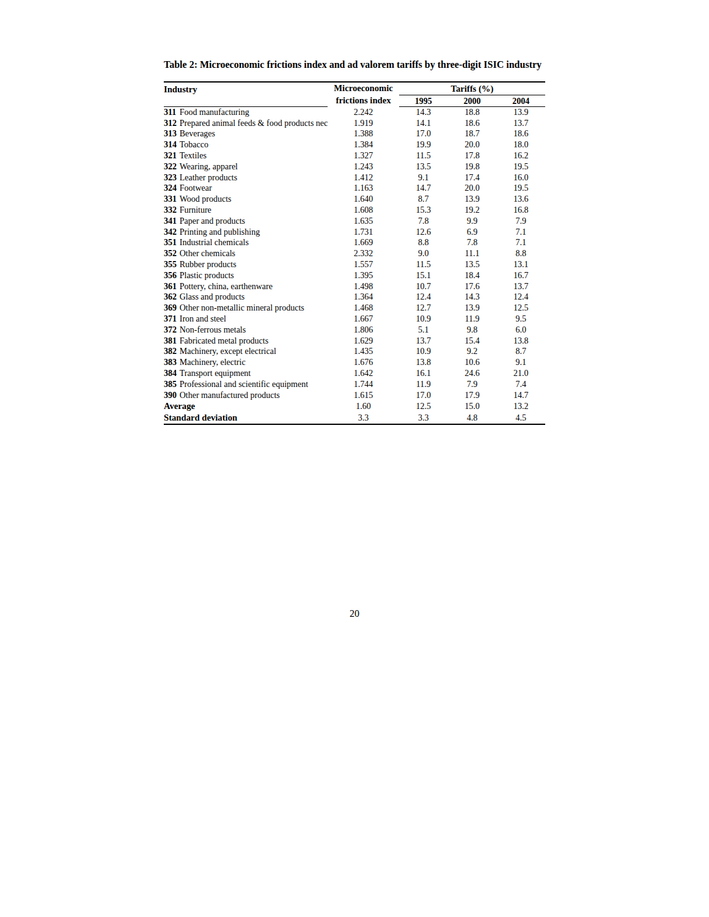Table 2: Microeconomic frictions index and ad valorem tariffs by three-digit ISIC industry
| Industry | Microeconomic frictions index | Tariffs (%) |
| --- | --- | --- |
| | | 1995 | 2000 | 2004 |
| 311 | Food manufacturing | 2.242 | 14.3 | 18.8 | 13.9 |
| 312 | Prepared animal feeds & food products nec | 1.919 | 14.1 | 18.6 | 13.7 |
| 313 | Beverages | 1.388 | 17.0 | 18.7 | 18.6 |
| 314 | Tobacco | 1.384 | 19.9 | 20.0 | 18.0 |
| 321 | Textiles | 1.327 | 11.5 | 17.8 | 16.2 |
| 322 | Wearing, apparel | 1.243 | 13.5 | 19.8 | 19.5 |
| 323 | Leather products | 1.412 | 9.1 | 17.4 | 16.0 |
| 324 | Footwear | 1.163 | 14.7 | 20.0 | 19.5 |
| 331 | Wood products | 1.640 | 8.7 | 13.9 | 13.6 |
| 332 | Furniture | 1.608 | 15.3 | 19.2 | 16.8 |
| 341 | Paper and products | 1.635 | 7.8 | 9.9 | 7.9 |
| 342 | Printing and publishing | 1.731 | 12.6 | 6.9 | 7.1 |
| 351 | Industrial chemicals | 1.669 | 8.8 | 7.8 | 7.1 |
| 352 | Other chemicals | 2.332 | 9.0 | 11.1 | 8.8 |
| 355 | Rubber products | 1.557 | 11.5 | 13.5 | 13.1 |
| 356 | Plastic products | 1.395 | 15.1 | 18.4 | 16.7 |
| 361 | Pottery, china, earthenware | 1.498 | 10.7 | 17.6 | 13.7 |
| 362 | Glass and products | 1.364 | 12.4 | 14.3 | 12.4 |
| 369 | Other non-metallic mineral products | 1.468 | 12.7 | 13.9 | 12.5 |
| 371 | Iron and steel | 1.667 | 10.9 | 11.9 | 9.5 |
| 372 | Non-ferrous metals | 1.806 | 5.1 | 9.8 | 6.0 |
| 381 | Fabricated metal products | 1.629 | 13.7 | 15.4 | 13.8 |
| 382 | Machinery, except electrical | 1.435 | 10.9 | 9.2 | 8.7 |
| 383 | Machinery, electric | 1.676 | 13.8 | 10.6 | 9.1 |
| 384 | Transport equipment | 1.642 | 16.1 | 24.6 | 21.0 |
| 385 | Professional and scientific equipment | 1.744 | 11.9 | 7.9 | 7.4 |
| 390 | Other manufactured products | 1.615 | 17.0 | 17.9 | 14.7 |
| Average | 1.60 | 12.5 | 15.0 | 13.2 |
| Standard deviation | 3.3 | 3.3 | 4.8 | 4.5 |
20